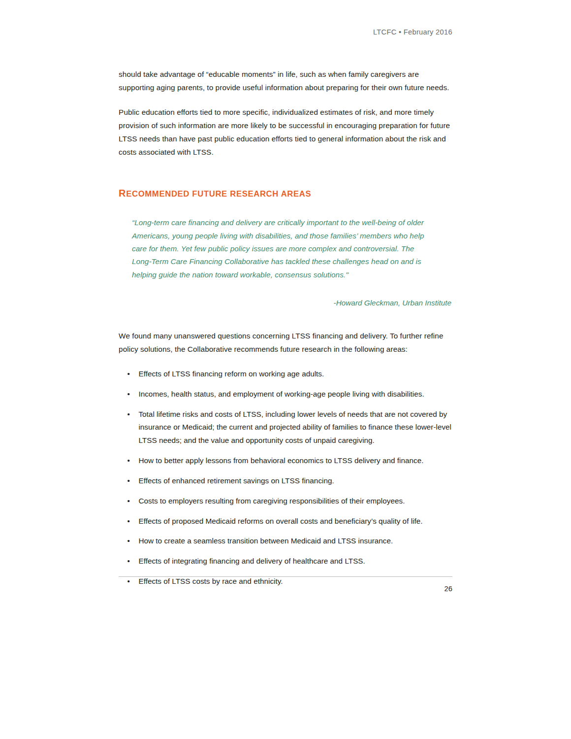LTCFC • February 2016
should take advantage of “educable moments” in life, such as when family caregivers are supporting aging parents, to provide useful information about preparing for their own future needs.
Public education efforts tied to more specific, individualized estimates of risk, and more timely provision of such information are more likely to be successful in encouraging preparation for future LTSS needs than have past public education efforts tied to general information about the risk and costs associated with LTSS.
RECOMMENDED FUTURE RESEARCH AREAS
“Long-term care financing and delivery are critically important to the well-being of older Americans, young people living with disabilities, and those families’ members who help care for them. Yet few public policy issues are more complex and controversial. The Long-Term Care Financing Collaborative has tackled these challenges head on and is helping guide the nation toward workable, consensus solutions."
-Howard Gleckman, Urban Institute
We found many unanswered questions concerning LTSS financing and delivery. To further refine policy solutions, the Collaborative recommends future research in the following areas:
Effects of LTSS financing reform on working age adults.
Incomes, health status, and employment of working-age people living with disabilities.
Total lifetime risks and costs of LTSS, including lower levels of needs that are not covered by insurance or Medicaid; the current and projected ability of families to finance these lower-level LTSS needs; and the value and opportunity costs of unpaid caregiving.
How to better apply lessons from behavioral economics to LTSS delivery and finance.
Effects of enhanced retirement savings on LTSS financing.
Costs to employers resulting from caregiving responsibilities of their employees.
Effects of proposed Medicaid reforms on overall costs and beneficiary’s quality of life.
How to create a seamless transition between Medicaid and LTSS insurance.
Effects of integrating financing and delivery of healthcare and LTSS.
Effects of LTSS costs by race and ethnicity.
26